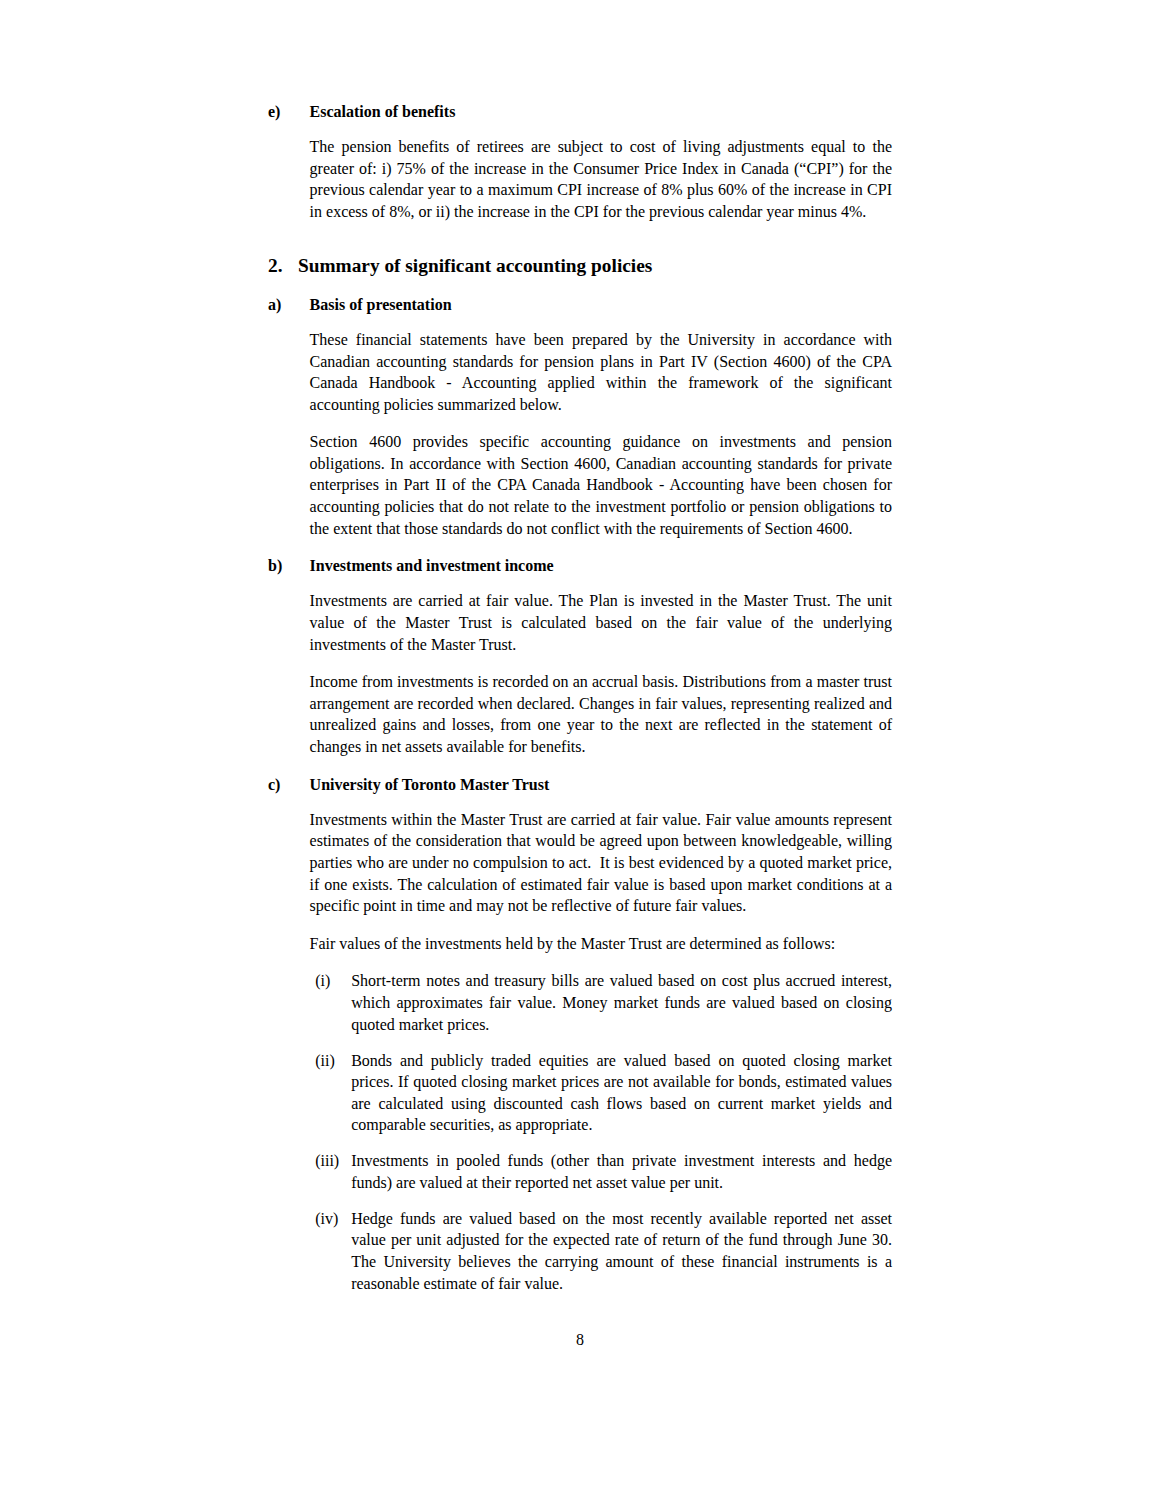e) Escalation of benefits
The pension benefits of retirees are subject to cost of living adjustments equal to the greater of: i) 75% of the increase in the Consumer Price Index in Canada (“CPI”) for the previous calendar year to a maximum CPI increase of 8% plus 60% of the increase in CPI in excess of 8%, or ii) the increase in the CPI for the previous calendar year minus 4%.
2. Summary of significant accounting policies
a) Basis of presentation
These financial statements have been prepared by the University in accordance with Canadian accounting standards for pension plans in Part IV (Section 4600) of the CPA Canada Handbook - Accounting applied within the framework of the significant accounting policies summarized below.
Section 4600 provides specific accounting guidance on investments and pension obligations. In accordance with Section 4600, Canadian accounting standards for private enterprises in Part II of the CPA Canada Handbook - Accounting have been chosen for accounting policies that do not relate to the investment portfolio or pension obligations to the extent that those standards do not conflict with the requirements of Section 4600.
b) Investments and investment income
Investments are carried at fair value. The Plan is invested in the Master Trust. The unit value of the Master Trust is calculated based on the fair value of the underlying investments of the Master Trust.
Income from investments is recorded on an accrual basis. Distributions from a master trust arrangement are recorded when declared. Changes in fair values, representing realized and unrealized gains and losses, from one year to the next are reflected in the statement of changes in net assets available for benefits.
c) University of Toronto Master Trust
Investments within the Master Trust are carried at fair value. Fair value amounts represent estimates of the consideration that would be agreed upon between knowledgeable, willing parties who are under no compulsion to act. It is best evidenced by a quoted market price, if one exists. The calculation of estimated fair value is based upon market conditions at a specific point in time and may not be reflective of future fair values.
Fair values of the investments held by the Master Trust are determined as follows:
(i) Short-term notes and treasury bills are valued based on cost plus accrued interest, which approximates fair value. Money market funds are valued based on closing quoted market prices.
(ii) Bonds and publicly traded equities are valued based on quoted closing market prices. If quoted closing market prices are not available for bonds, estimated values are calculated using discounted cash flows based on current market yields and comparable securities, as appropriate.
(iii) Investments in pooled funds (other than private investment interests and hedge funds) are valued at their reported net asset value per unit.
(iv) Hedge funds are valued based on the most recently available reported net asset value per unit adjusted for the expected rate of return of the fund through June 30. The University believes the carrying amount of these financial instruments is a reasonable estimate of fair value.
8